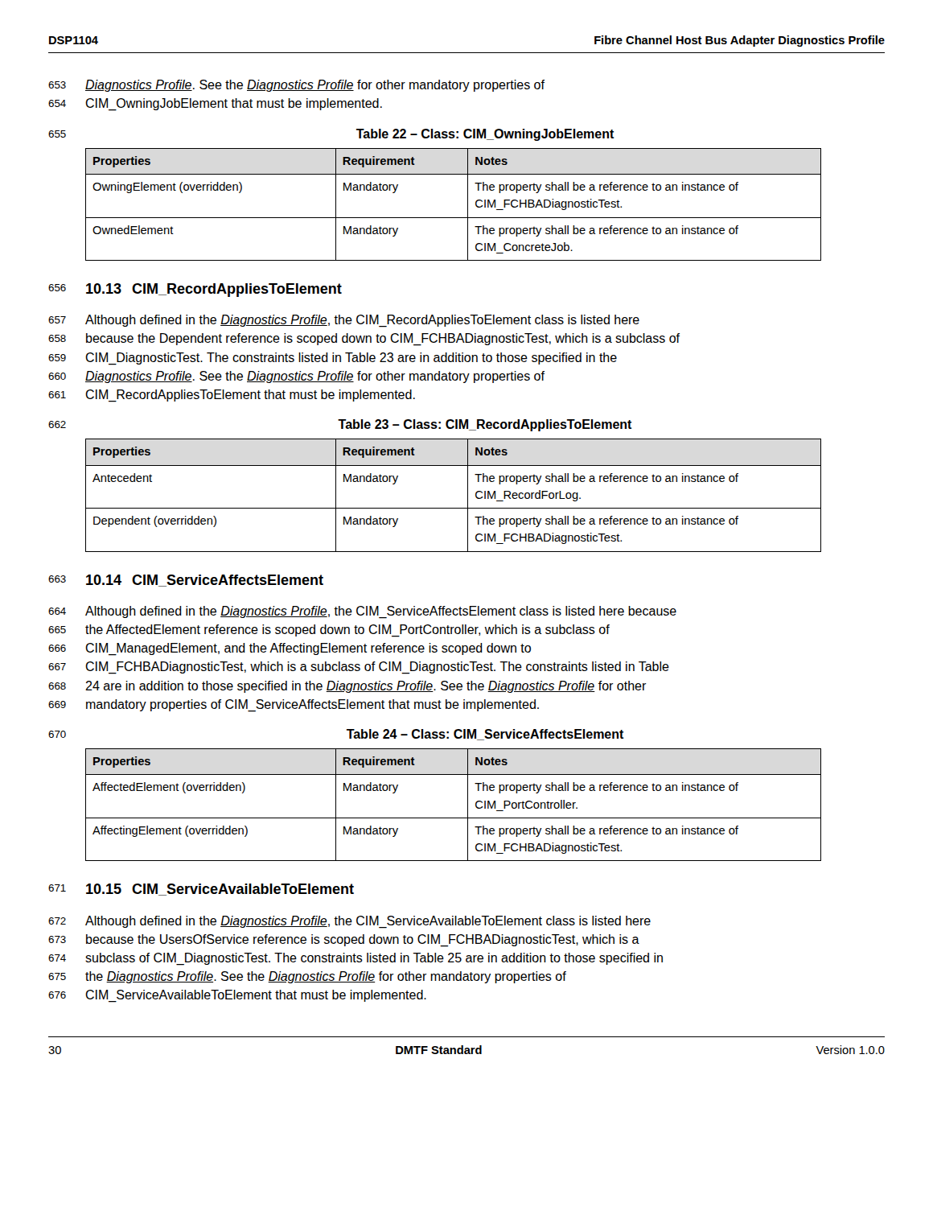DSP1104 Fibre Channel Host Bus Adapter Diagnostics Profile
653
Diagnostics Profile. See the Diagnostics Profile for other mandatory properties of
654
CIM_OwningJobElement that must be implemented.
655
Table 22 – Class: CIM_OwningJobElement
| Properties | Requirement | Notes |
| --- | --- | --- |
| OwningElement (overridden) | Mandatory | The property shall be a reference to an instance of CIM_FCHBADiagnosticTest. |
| OwnedElement | Mandatory | The property shall be a reference to an instance of CIM_ConcreteJob. |
656
10.13 CIM_RecordAppliesToElement
657
Although defined in the Diagnostics Profile, the CIM_RecordAppliesToElement class is listed here
658
because the Dependent reference is scoped down to CIM_FCHBADiagnosticTest, which is a subclass of
659
CIM_DiagnosticTest. The constraints listed in Table 23 are in addition to those specified in the
660
Diagnostics Profile. See the Diagnostics Profile for other mandatory properties of
661
CIM_RecordAppliesToElement that must be implemented.
662
Table 23 – Class: CIM_RecordAppliesToElement
| Properties | Requirement | Notes |
| --- | --- | --- |
| Antecedent | Mandatory | The property shall be a reference to an instance of CIM_RecordForLog. |
| Dependent (overridden) | Mandatory | The property shall be a reference to an instance of CIM_FCHBADiagnosticTest. |
663
10.14 CIM_ServiceAffectsElement
664
Although defined in the Diagnostics Profile, the CIM_ServiceAffectsElement class is listed here because
665
the AffectedElement reference is scoped down to CIM_PortController, which is a subclass of
666
CIM_ManagedElement, and the AffectingElement reference is scoped down to
667
CIM_FCHBADiagnosticTest, which is a subclass of CIM_DiagnosticTest. The constraints listed in Table
668
24 are in addition to those specified in the Diagnostics Profile. See the Diagnostics Profile for other
669
mandatory properties of CIM_ServiceAffectsElement that must be implemented.
670
Table 24 – Class: CIM_ServiceAffectsElement
| Properties | Requirement | Notes |
| --- | --- | --- |
| AffectedElement (overridden) | Mandatory | The property shall be a reference to an instance of CIM_PortController. |
| AffectingElement (overridden) | Mandatory | The property shall be a reference to an instance of CIM_FCHBADiagnosticTest. |
671
10.15 CIM_ServiceAvailableToElement
672
Although defined in the Diagnostics Profile, the CIM_ServiceAvailableToElement class is listed here
673
because the UsersOfService reference is scoped down to CIM_FCHBADiagnosticTest, which is a
674
subclass of CIM_DiagnosticTest. The constraints listed in Table 25 are in addition to those specified in
675
the Diagnostics Profile. See the Diagnostics Profile for other mandatory properties of
676
CIM_ServiceAvailableToElement that must be implemented.
30 DMTF Standard Version 1.0.0